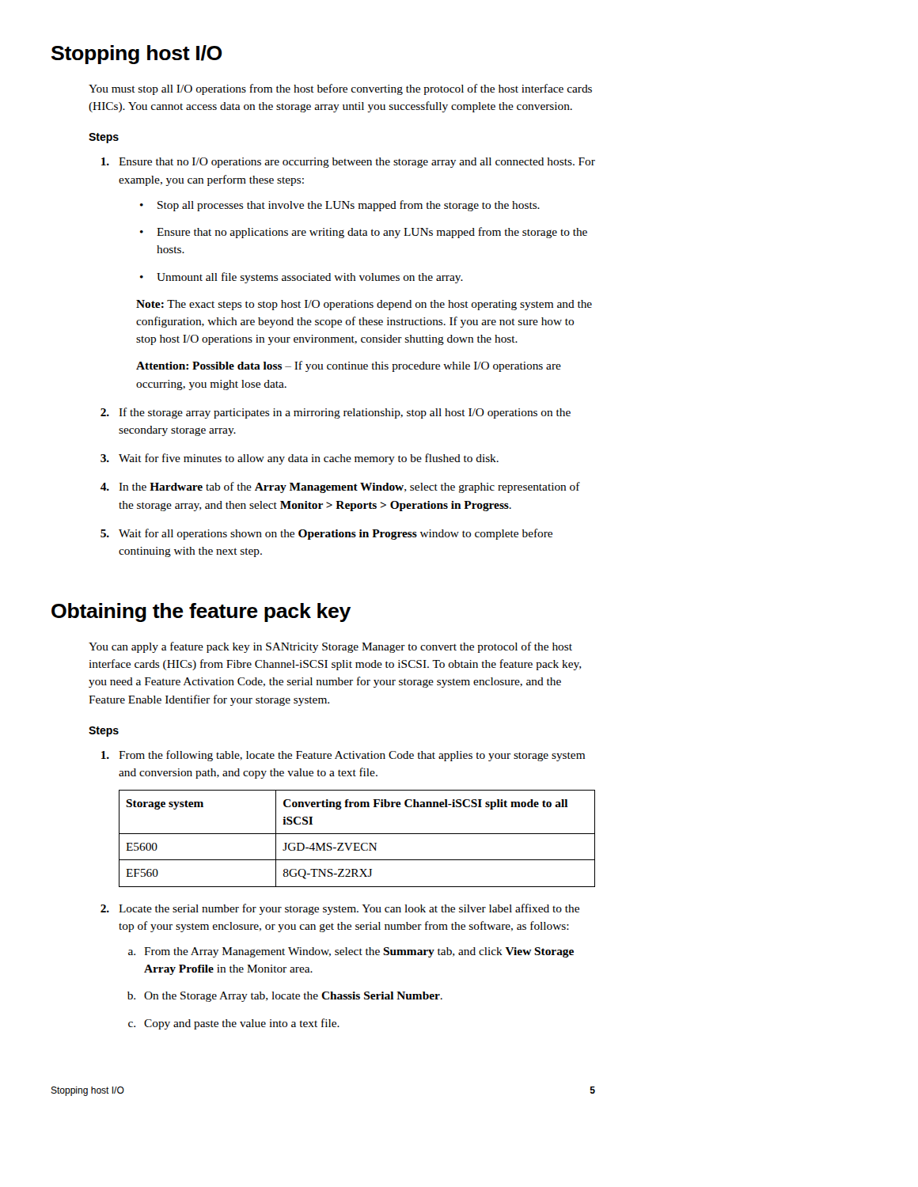Stopping host I/O
You must stop all I/O operations from the host before converting the protocol of the host interface cards (HICs). You cannot access data on the storage array until you successfully complete the conversion.
Steps
Ensure that no I/O operations are occurring between the storage array and all connected hosts. For example, you can perform these steps:
Stop all processes that involve the LUNs mapped from the storage to the hosts.
Ensure that no applications are writing data to any LUNs mapped from the storage to the hosts.
Unmount all file systems associated with volumes on the array.
Note: The exact steps to stop host I/O operations depend on the host operating system and the configuration, which are beyond the scope of these instructions. If you are not sure how to stop host I/O operations in your environment, consider shutting down the host.
Attention: Possible data loss – If you continue this procedure while I/O operations are occurring, you might lose data.
If the storage array participates in a mirroring relationship, stop all host I/O operations on the secondary storage array.
Wait for five minutes to allow any data in cache memory to be flushed to disk.
In the Hardware tab of the Array Management Window, select the graphic representation of the storage array, and then select Monitor > Reports > Operations in Progress.
Wait for all operations shown on the Operations in Progress window to complete before continuing with the next step.
Obtaining the feature pack key
You can apply a feature pack key in SANtricity Storage Manager to convert the protocol of the host interface cards (HICs) from Fibre Channel-iSCSI split mode to iSCSI. To obtain the feature pack key, you need a Feature Activation Code, the serial number for your storage system enclosure, and the Feature Enable Identifier for your storage system.
Steps
From the following table, locate the Feature Activation Code that applies to your storage system and conversion path, and copy the value to a text file.
| Storage system | Converting from Fibre Channel-iSCSI split mode to all iSCSI |
| --- | --- |
| E5600 | JGD-4MS-ZVECN |
| EF560 | 8GQ-TNS-Z2RXJ |
Locate the serial number for your storage system. You can look at the silver label affixed to the top of your system enclosure, or you can get the serial number from the software, as follows:
From the Array Management Window, select the Summary tab, and click View Storage Array Profile in the Monitor area.
On the Storage Array tab, locate the Chassis Serial Number.
Copy and paste the value into a text file.
Stopping host I/O 5